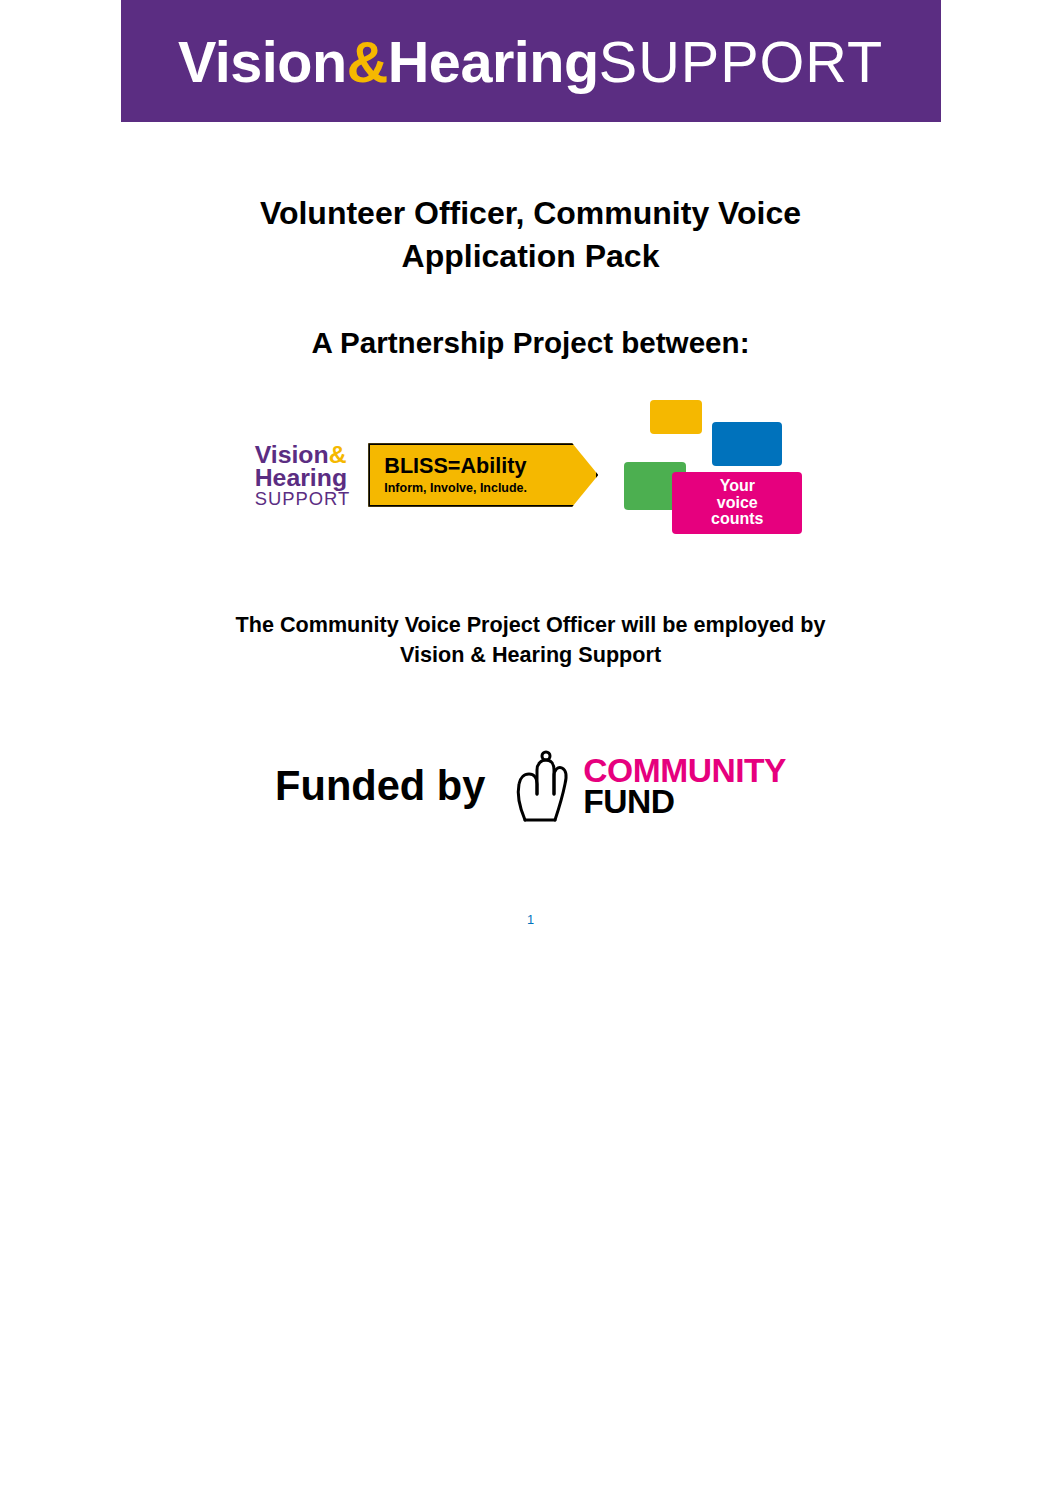Vision&HearingSUPPORT
Volunteer Officer, Community Voice Application Pack
A Partnership Project between:
Vision&
Hearing SUPPORT
BLISS=Ability
Inform, Involve, Include.
Your
voice
counts
The Community Voice Project Officer will be employed by Vision & Hearing Support
Funded by
COMMUNITY FUND
1